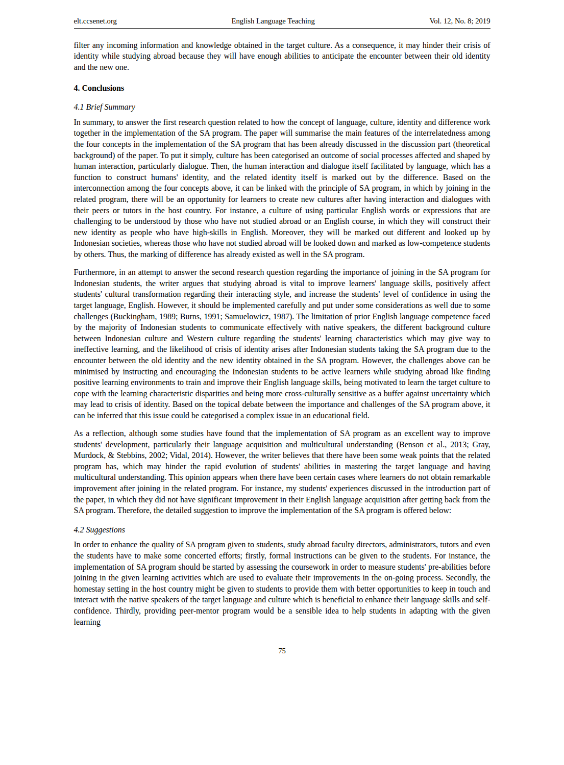elt.ccsenet.org English Language Teaching Vol. 12, No. 8; 2019
filter any incoming information and knowledge obtained in the target culture. As a consequence, it may hinder their crisis of identity while studying abroad because they will have enough abilities to anticipate the encounter between their old identity and the new one.
4. Conclusions
4.1 Brief Summary
In summary, to answer the first research question related to how the concept of language, culture, identity and difference work together in the implementation of the SA program. The paper will summarise the main features of the interrelatedness among the four concepts in the implementation of the SA program that has been already discussed in the discussion part (theoretical background) of the paper. To put it simply, culture has been categorised an outcome of social processes affected and shaped by human interaction, particularly dialogue. Then, the human interaction and dialogue itself facilitated by language, which has a function to construct humans' identity, and the related identity itself is marked out by the difference. Based on the interconnection among the four concepts above, it can be linked with the principle of SA program, in which by joining in the related program, there will be an opportunity for learners to create new cultures after having interaction and dialogues with their peers or tutors in the host country. For instance, a culture of using particular English words or expressions that are challenging to be understood by those who have not studied abroad or an English course, in which they will construct their new identity as people who have high-skills in English. Moreover, they will be marked out different and looked up by Indonesian societies, whereas those who have not studied abroad will be looked down and marked as low-competence students by others. Thus, the marking of difference has already existed as well in the SA program.
Furthermore, in an attempt to answer the second research question regarding the importance of joining in the SA program for Indonesian students, the writer argues that studying abroad is vital to improve learners' language skills, positively affect students' cultural transformation regarding their interacting style, and increase the students' level of confidence in using the target language, English. However, it should be implemented carefully and put under some considerations as well due to some challenges (Buckingham, 1989; Burns, 1991; Samuelowicz, 1987). The limitation of prior English language competence faced by the majority of Indonesian students to communicate effectively with native speakers, the different background culture between Indonesian culture and Western culture regarding the students' learning characteristics which may give way to ineffective learning, and the likelihood of crisis of identity arises after Indonesian students taking the SA program due to the encounter between the old identity and the new identity obtained in the SA program. However, the challenges above can be minimised by instructing and encouraging the Indonesian students to be active learners while studying abroad like finding positive learning environments to train and improve their English language skills, being motivated to learn the target culture to cope with the learning characteristic disparities and being more cross-culturally sensitive as a buffer against uncertainty which may lead to crisis of identity. Based on the topical debate between the importance and challenges of the SA program above, it can be inferred that this issue could be categorised a complex issue in an educational field.
As a reflection, although some studies have found that the implementation of SA program as an excellent way to improve students' development, particularly their language acquisition and multicultural understanding (Benson et al., 2013; Gray, Murdock, & Stebbins, 2002; Vidal, 2014). However, the writer believes that there have been some weak points that the related program has, which may hinder the rapid evolution of students' abilities in mastering the target language and having multicultural understanding. This opinion appears when there have been certain cases where learners do not obtain remarkable improvement after joining in the related program. For instance, my students' experiences discussed in the introduction part of the paper, in which they did not have significant improvement in their English language acquisition after getting back from the SA program. Therefore, the detailed suggestion to improve the implementation of the SA program is offered below:
4.2 Suggestions
In order to enhance the quality of SA program given to students, study abroad faculty directors, administrators, tutors and even the students have to make some concerted efforts; firstly, formal instructions can be given to the students. For instance, the implementation of SA program should be started by assessing the coursework in order to measure students' pre-abilities before joining in the given learning activities which are used to evaluate their improvements in the on-going process. Secondly, the homestay setting in the host country might be given to students to provide them with better opportunities to keep in touch and interact with the native speakers of the target language and culture which is beneficial to enhance their language skills and self-confidence. Thirdly, providing peer-mentor program would be a sensible idea to help students in adapting with the given learning
75